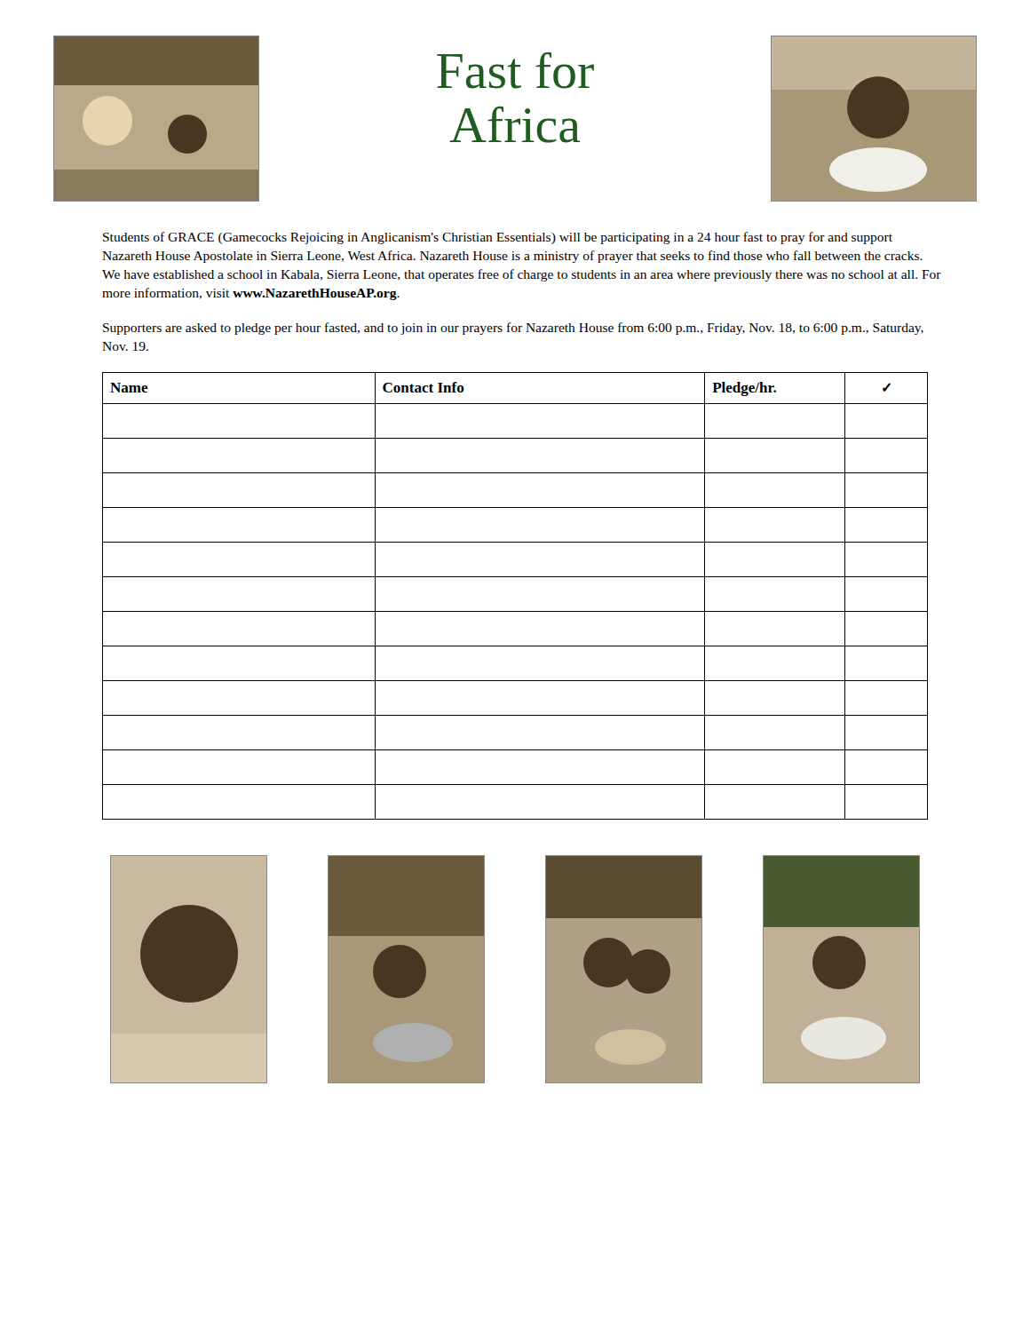Fast for
Africa
Students of GRACE (Gamecocks Rejoicing in Anglicanism's Christian Essentials) will be participating in a 24 hour fast to pray for and support Nazareth House Apostolate in Sierra Leone, West Africa. Nazareth House is a ministry of prayer that seeks to find those who fall between the cracks. We have established a school in Kabala, Sierra Leone, that operates free of charge to students in an area where previously there was no school at all. For more information, visit www.NazarethHouseAP.org.
Supporters are asked to pledge per hour fasted, and to join in our prayers for Nazareth House from 6:00 p.m., Friday, Nov. 18, to 6:00 p.m., Saturday, Nov. 19.
| Name | Contact Info | Pledge/hr. | ✓ |
| --- | --- | --- | --- |